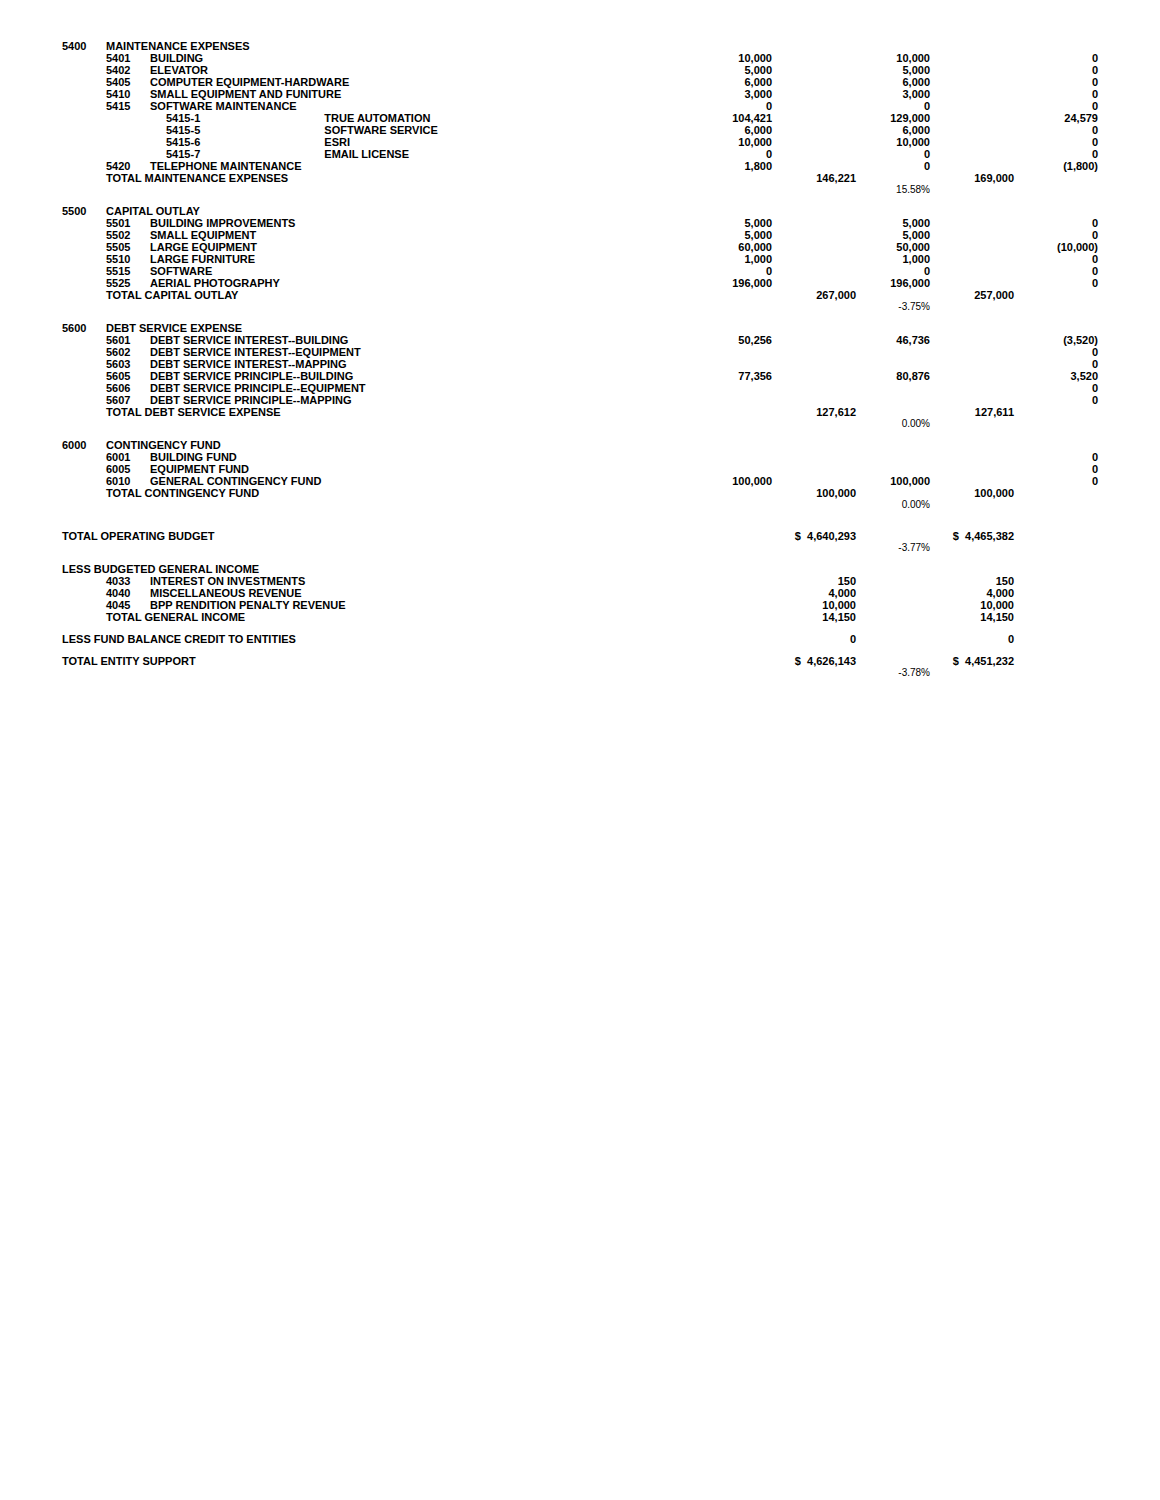| 5400 | MAINTENANCE EXPENSES | | | | | |
| | 5401 | BUILDING | 10,000 | | 10,000 | | 0 |
| | 5402 | ELEVATOR | 5,000 | | 5,000 | | 0 |
| | 5405 | COMPUTER EQUIPMENT-HARDWARE | 6,000 | | 6,000 | | 0 |
| | 5410 | SMALL EQUIPMENT AND FUNITURE | 3,000 | | 3,000 | | 0 |
| | 5415 | SOFTWARE MAINTENANCE | 0 | | 0 | | 0 |
| | | 5415-1 | TRUE AUTOMATION | 104,421 | | 129,000 | | 24,579 |
| | | 5415-5 | SOFTWARE SERVICE | 6,000 | | 6,000 | | 0 |
| | | 5415-6 | ESRI | 10,000 | | 10,000 | | 0 |
| | | 5415-7 | EMAIL LICENSE | 0 | | 0 | | 0 |
| | 5420 | TELEPHONE MAINTENANCE | 1,800 | | 0 | | (1,800) |
| | TOTAL MAINTENANCE EXPENSES | | 146,221 | | 169,000 | |
| | 15.58% | |
| 5500 | CAPITAL OUTLAY | | | | | |
| | 5501 | BUILDING IMPROVEMENTS | 5,000 | | 5,000 | | 0 |
| | 5502 | SMALL EQUIPMENT | 5,000 | | 5,000 | | 0 |
| | 5505 | LARGE EQUIPMENT | 60,000 | | 50,000 | | (10,000) |
| | 5510 | LARGE FURNITURE | 1,000 | | 1,000 | | 0 |
| | 5515 | SOFTWARE | 0 | | 0 | | 0 |
| | 5525 | AERIAL PHOTOGRAPHY | 196,000 | | 196,000 | | 0 |
| | TOTAL CAPITAL OUTLAY | | 267,000 | | 257,000 | |
| | -3.75% | |
| 5600 | DEBT SERVICE EXPENSE | | | | | |
| | 5601 | DEBT SERVICE INTEREST--BUILDING | 50,256 | | 46,736 | | (3,520) |
| | 5602 | DEBT SERVICE INTEREST--EQUIPMENT | | | | | 0 |
| | 5603 | DEBT SERVICE INTEREST--MAPPING | | | | | 0 |
| | 5605 | DEBT SERVICE PRINCIPLE--BUILDING | 77,356 | | 80,876 | | 3,520 |
| | 5606 | DEBT SERVICE PRINCIPLE--EQUIPMENT | | | | | 0 |
| | 5607 | DEBT SERVICE PRINCIPLE--MAPPING | | | | | 0 |
| | TOTAL DEBT SERVICE EXPENSE | | 127,612 | | 127,611 | |
| | 0.00% | |
| 6000 | CONTINGENCY FUND | | | | | |
| | 6001 | BUILDING FUND | | | | | 0 |
| | 6005 | EQUIPMENT FUND | | | | | 0 |
| | 6010 | GENERAL CONTINGENCY FUND | 100,000 | | 100,000 | | 0 |
| | TOTAL CONTINGENCY FUND | | 100,000 | | 100,000 | |
| | 0.00% | |
| TOTAL OPERATING BUDGET | | $ 4,640,293 | | $ 4,465,382 | |
| | -3.77% | |
| LESS BUDGETED GENERAL INCOME | | | | | |
| | 4033 | INTEREST ON INVESTMENTS | | 150 | | 150 | |
| | 4040 | MISCELLANEOUS REVENUE | | 4,000 | | 4,000 | |
| | 4045 | BPP RENDITION PENALTY REVENUE | | 10,000 | | 10,000 | |
| | TOTAL GENERAL INCOME | | 14,150 | | 14,150 | |
| LESS FUND BALANCE CREDIT TO ENTITIES | | 0 | | 0 | |
| TOTAL ENTITY SUPPORT | | $ 4,626,143 | | $ 4,451,232 | |
| | -3.78% | |